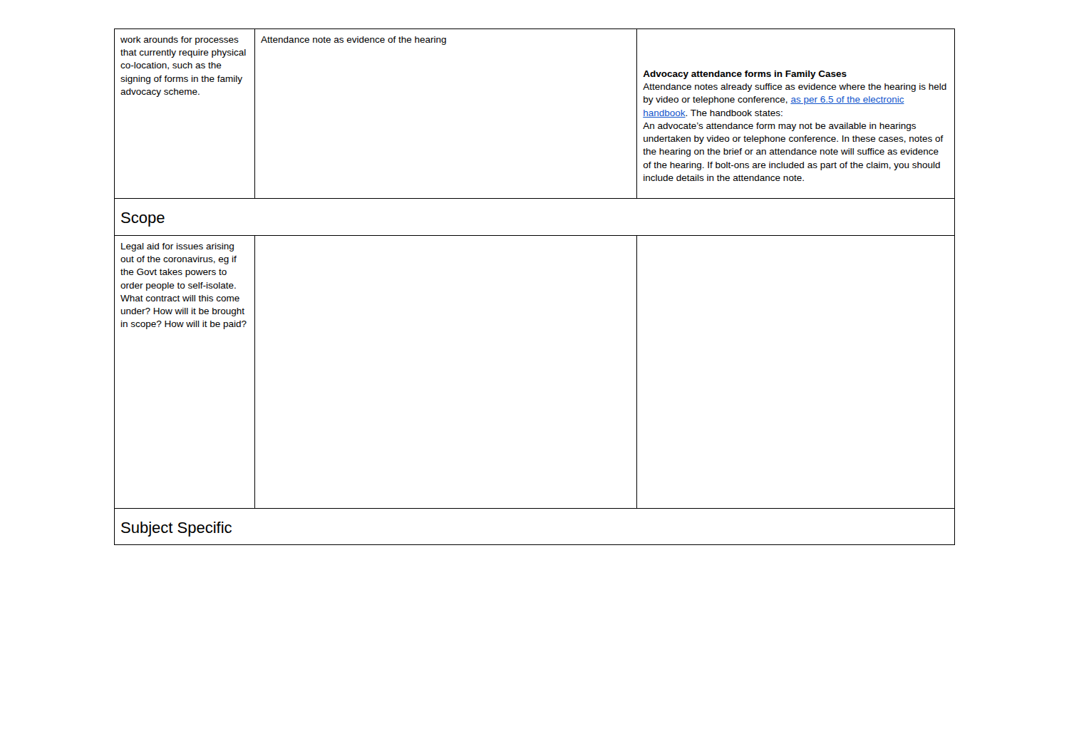| work arounds for processes that currently require physical co-location, such as the signing of forms in the family advocacy scheme. | Attendance note as evidence of the hearing | Advocacy attendance forms in Family Cases Attendance notes already suffice as evidence where the hearing is held by video or telephone conference, as per 6.5 of the electronic handbook . The handbook states: An advocate’s attendance form may not be available in hearings undertaken by video or telephone conference. In these cases, notes of the hearing on the brief or an attendance note will suffice as evidence of the hearing. If bolt-ons are included as part of the claim, you should include details in the attendance note. |
| Scope |
| Legal aid for issues arising out of the coronavirus, eg if the Govt takes powers to order people to self-isolate. What contract will this come under? How will it be brought in scope? How will it be paid? | | |
| Subject Specific |